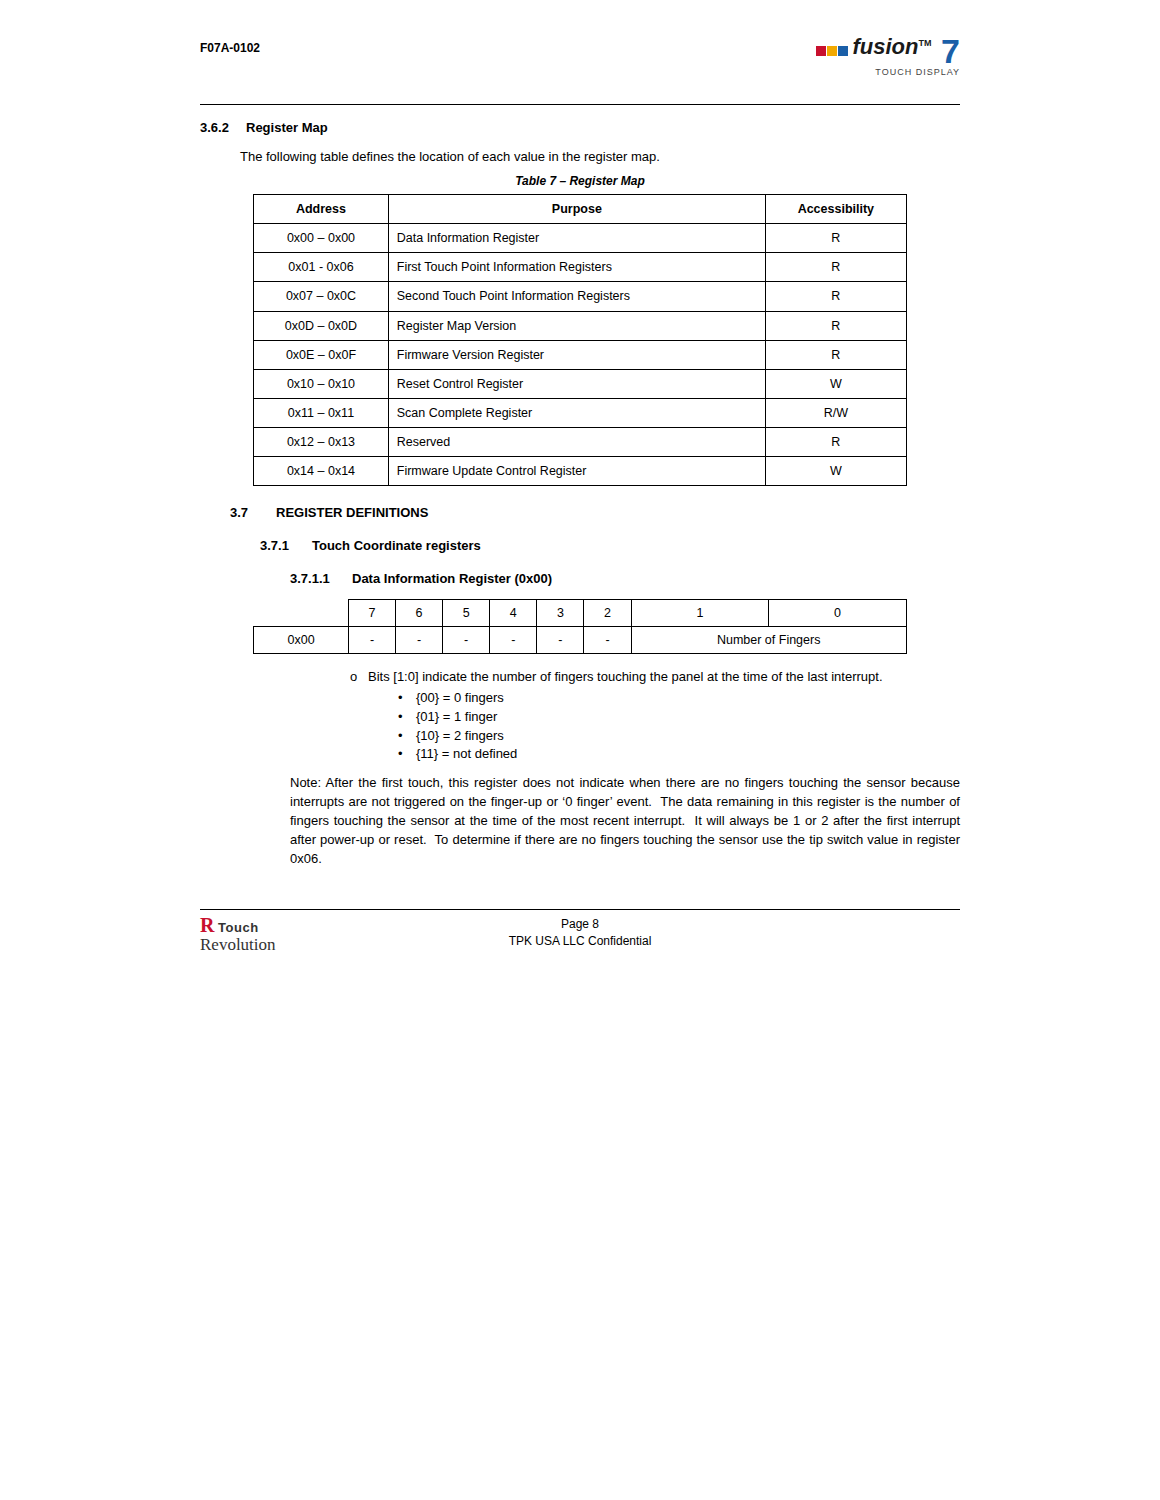F07A-0102
fusionTM 7
TOUCH DISPLAY
3.6.2 Register Map
The following table defines the location of each value in the register map.
Table 7 – Register Map
| Address | Purpose | Accessibility |
| --- | --- | --- |
| 0x00 – 0x00 | Data Information Register | R |
| 0x01 - 0x06 | First Touch Point Information Registers | R |
| 0x07 – 0x0C | Second Touch Point Information Registers | R |
| 0x0D – 0x0D | Register Map Version | R |
| 0x0E – 0x0F | Firmware Version Register | R |
| 0x10 – 0x10 | Reset Control Register | W |
| 0x11 – 0x11 | Scan Complete Register | R/W |
| 0x12 – 0x13 | Reserved | R |
| 0x14 – 0x14 | Firmware Update Control Register | W |
3.7 REGISTER DEFINITIONS
3.7.1 Touch Coordinate registers
3.7.1.1 Data Information Register (0x00)
| | 7 | 6 | 5 | 4 | 3 | 2 | 1 | 0 |
| 0x00 | - | - | - | - | - | - | Number of Fingers |
Bits [1:0] indicate the number of fingers touching the panel at the time of the last interrupt.
{00} = 0 fingers
{01} = 1 finger
{10} = 2 fingers
{11} = not defined
Note: After the first touch, this register does not indicate when there are no fingers touching the sensor because interrupts are not triggered on the finger-up or ‘0 finger’ event. The data remaining in this register is the number of fingers touching the sensor at the time of the most recent interrupt. It will always be 1 or 2 after the first interrupt after power-up or reset. To determine if there are no fingers touching the sensor use the tip switch value in register 0x06.
R Touch
Revolution
Page 8
TPK USA LLC Confidential